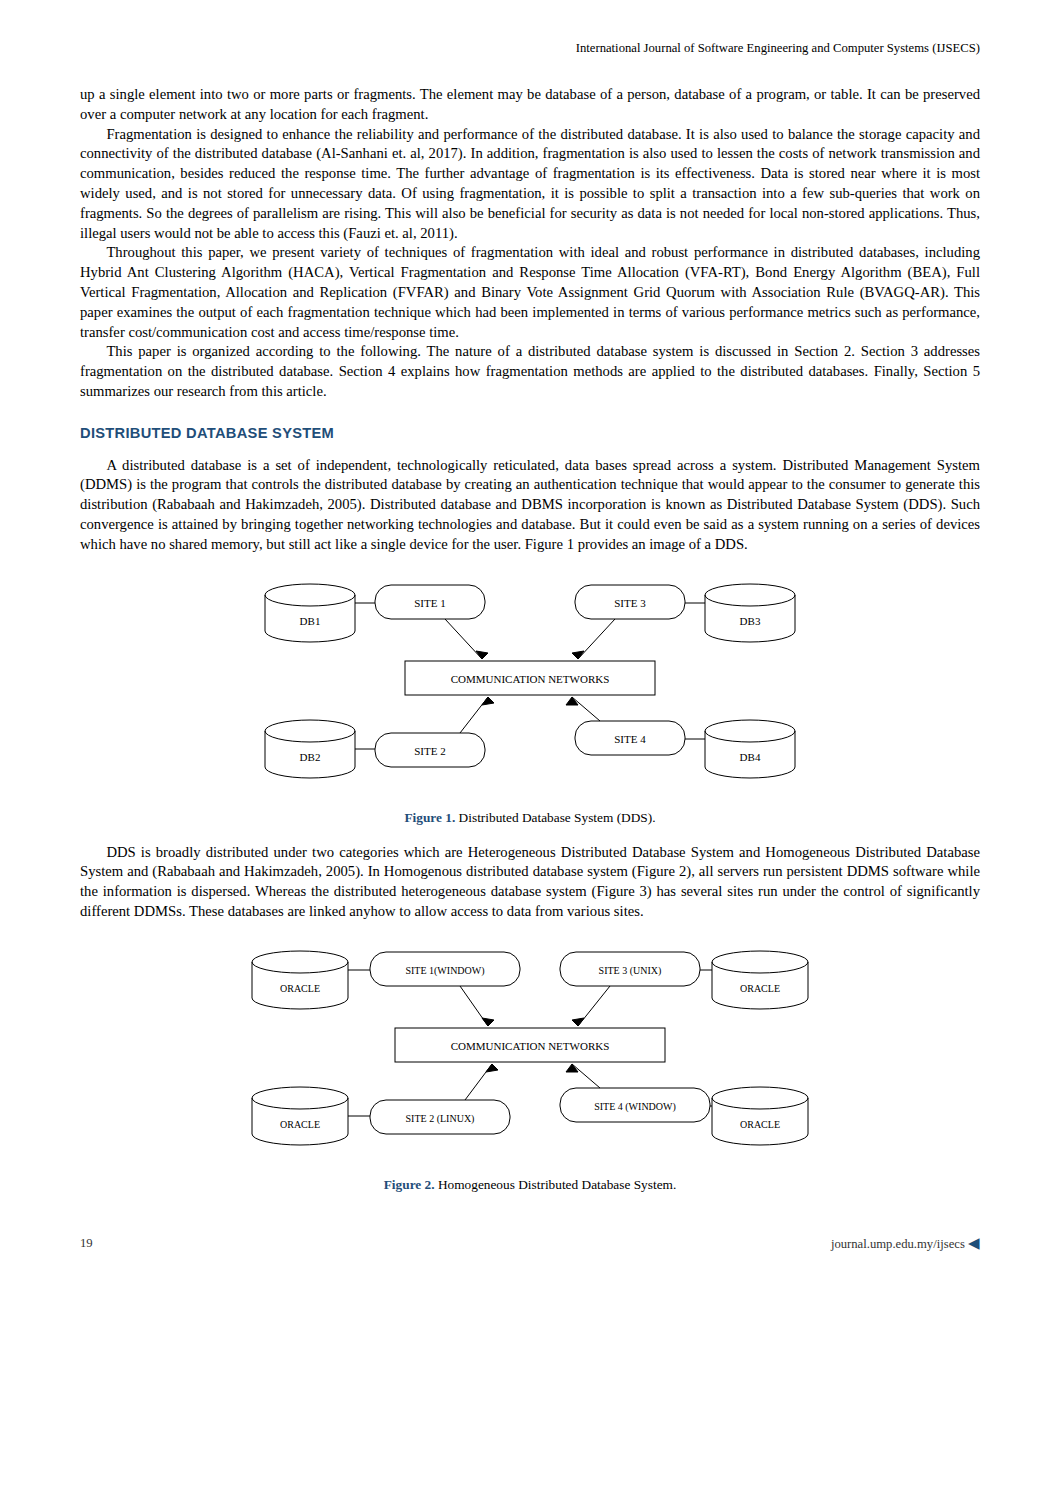International Journal of Software Engineering and Computer Systems (IJSECS)
up a single element into two or more parts or fragments. The element may be database of a person, database of a program, or table. It can be preserved over a computer network at any location for each fragment.
Fragmentation is designed to enhance the reliability and performance of the distributed database. It is also used to balance the storage capacity and connectivity of the distributed database (Al-Sanhani et. al, 2017). In addition, fragmentation is also used to lessen the costs of network transmission and communication, besides reduced the response time. The further advantage of fragmentation is its effectiveness. Data is stored near where it is most widely used, and is not stored for unnecessary data. Of using fragmentation, it is possible to split a transaction into a few sub-queries that work on fragments. So the degrees of parallelism are rising. This will also be beneficial for security as data is not needed for local non-stored applications. Thus, illegal users would not be able to access this (Fauzi et. al, 2011).
Throughout this paper, we present variety of techniques of fragmentation with ideal and robust performance in distributed databases, including Hybrid Ant Clustering Algorithm (HACA), Vertical Fragmentation and Response Time Allocation (VFA-RT), Bond Energy Algorithm (BEA), Full Vertical Fragmentation, Allocation and Replication (FVFAR) and Binary Vote Assignment Grid Quorum with Association Rule (BVAGQ-AR). This paper examines the output of each fragmentation technique which had been implemented in terms of various performance metrics such as performance, transfer cost/communication cost and access time/response time.
This paper is organized according to the following. The nature of a distributed database system is discussed in Section 2. Section 3 addresses fragmentation on the distributed database. Section 4 explains how fragmentation methods are applied to the distributed databases. Finally, Section 5 summarizes our research from this article.
Distributed Database System
A distributed database is a set of independent, technologically reticulated, data bases spread across a system. Distributed Management System (DDMS) is the program that controls the distributed database by creating an authentication technique that would appear to the consumer to generate this distribution (Rababaah and Hakimzadeh, 2005). Distributed database and DBMS incorporation is known as Distributed Database System (DDS). Such convergence is attained by bringing together networking technologies and database. But it could even be said as a system running on a series of devices which have no shared memory, but still act like a single device for the user. Figure 1 provides an image of a DDS.
DB1 SITE 1 DB3 SITE 3 COMMUNICATION NETWORKS DB2 SITE 2 SITE 4 DB4
Figure 1. Distributed Database System (DDS).
DDS is broadly distributed under two categories which are Heterogeneous Distributed Database System and Homogeneous Distributed Database System and (Rababaah and Hakimzadeh, 2005). In Homogenous distributed database system (Figure 2), all servers run persistent DDMS software while the information is dispersed. Whereas the distributed heterogeneous database system (Figure 3) has several sites run under the control of significantly different DDMSs. These databases are linked anyhow to allow access to data from various sites.
ORACLE SITE 1(WINDOW) SITE 3 (UNIX) ORACLE COMMUNICATION NETWORKS ORACLE SITE 2 (LINUX) SITE 4 (WINDOW) ORACLE
Figure 2. Homogeneous Distributed Database System.
19
journal.ump.edu.my/ijsecs ◀